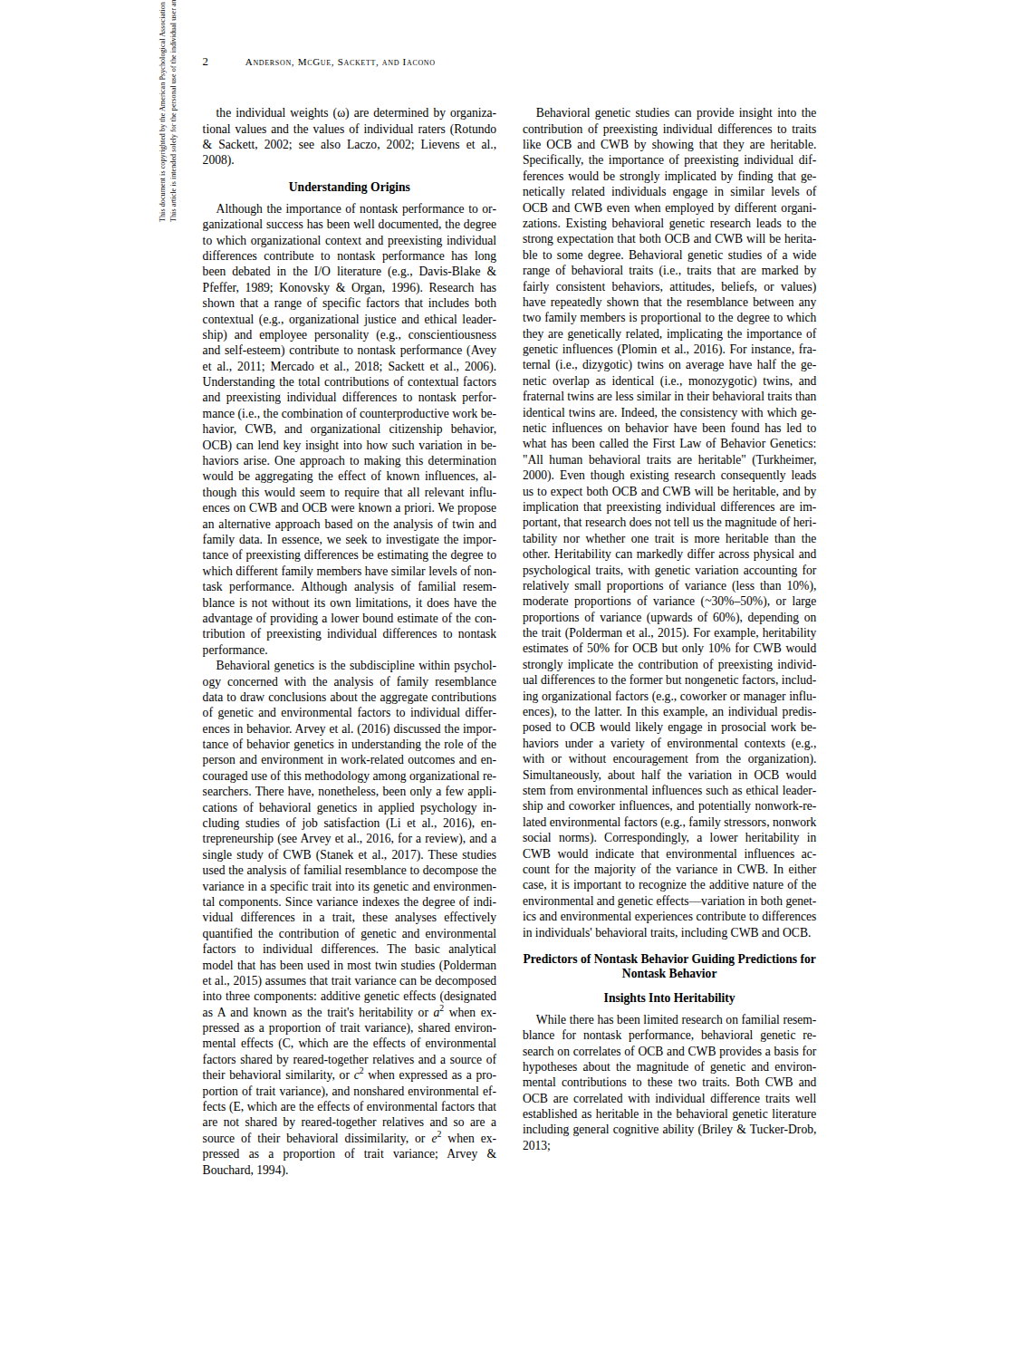This document is copyrighted by the American Psychological Association or one of its allied publishers.
This article is intended solely for the personal use of the individual user and is not to be disseminated broadly.
2 Anderson, McGue, Sackett, and Iacono
the individual weights (ω) are determined by organizational values and the values of individual raters (Rotundo & Sackett, 2002; see also Laczo, 2002; Lievens et al., 2008).
Understanding Origins
Although the importance of nontask performance to organizational success has been well documented, the degree to which organizational context and preexisting individual differences contribute to nontask performance has long been debated in the I/O literature (e.g., Davis-Blake & Pfeffer, 1989; Konovsky & Organ, 1996). Research has shown that a range of specific factors that includes both contextual (e.g., organizational justice and ethical leadership) and employee personality (e.g., conscientiousness and self-esteem) contribute to nontask performance (Avey et al., 2011; Mercado et al., 2018; Sackett et al., 2006). Understanding the total contributions of contextual factors and preexisting individual differences to nontask performance (i.e., the combination of counterproductive work behavior, CWB, and organizational citizenship behavior, OCB) can lend key insight into how such variation in behaviors arise. One approach to making this determination would be aggregating the effect of known influences, although this would seem to require that all relevant influences on CWB and OCB were known a priori. We propose an alternative approach based on the analysis of twin and family data. In essence, we seek to investigate the importance of preexisting differences be estimating the degree to which different family members have similar levels of nontask performance. Although analysis of familial resemblance is not without its own limitations, it does have the advantage of providing a lower bound estimate of the contribution of preexisting individual differences to nontask performance.
Behavioral genetics is the subdiscipline within psychology concerned with the analysis of family resemblance data to draw conclusions about the aggregate contributions of genetic and environmental factors to individual differences in behavior. Arvey et al. (2016) discussed the importance of behavior genetics in understanding the role of the person and environment in work-related outcomes and encouraged use of this methodology among organizational researchers. There have, nonetheless, been only a few applications of behavioral genetics in applied psychology including studies of job satisfaction (Li et al., 2016), entrepreneurship (see Arvey et al., 2016, for a review), and a single study of CWB (Stanek et al., 2017). These studies used the analysis of familial resemblance to decompose the variance in a specific trait into its genetic and environmental components. Since variance indexes the degree of individual differences in a trait, these analyses effectively quantified the contribution of genetic and environmental factors to individual differences. The basic analytical model that has been used in most twin studies (Polderman et al., 2015) assumes that trait variance can be decomposed into three components: additive genetic effects (designated as A and known as the trait's heritability or a2 when expressed as a proportion of trait variance), shared environmental effects (C, which are the effects of environmental factors shared by reared-together relatives and a source of their behavioral similarity, or c2 when expressed as a proportion of trait variance), and nonshared environmental effects (E, which are the effects of environmental factors that are not shared by reared-together relatives and so are a source of their behavioral dissimilarity, or e2 when expressed as a proportion of trait variance; Arvey & Bouchard, 1994).
Behavioral genetic studies can provide insight into the contribution of preexisting individual differences to traits like OCB and CWB by showing that they are heritable. Specifically, the importance of preexisting individual differences would be strongly implicated by finding that genetically related individuals engage in similar levels of OCB and CWB even when employed by different organizations. Existing behavioral genetic research leads to the strong expectation that both OCB and CWB will be heritable to some degree. Behavioral genetic studies of a wide range of behavioral traits (i.e., traits that are marked by fairly consistent behaviors, attitudes, beliefs, or values) have repeatedly shown that the resemblance between any two family members is proportional to the degree to which they are genetically related, implicating the importance of genetic influences (Plomin et al., 2016). For instance, fraternal (i.e., dizygotic) twins on average have half the genetic overlap as identical (i.e., monozygotic) twins, and fraternal twins are less similar in their behavioral traits than identical twins are. Indeed, the consistency with which genetic influences on behavior have been found has led to what has been called the First Law of Behavior Genetics: "All human behavioral traits are heritable" (Turkheimer, 2000). Even though existing research consequently leads us to expect both OCB and CWB will be heritable, and by implication that preexisting individual differences are important, that research does not tell us the magnitude of heritability nor whether one trait is more heritable than the other. Heritability can markedly differ across physical and psychological traits, with genetic variation accounting for relatively small proportions of variance (less than 10%), moderate proportions of variance (~30%–50%), or large proportions of variance (upwards of 60%), depending on the trait (Polderman et al., 2015). For example, heritability estimates of 50% for OCB but only 10% for CWB would strongly implicate the contribution of preexisting individual differences to the former but nongenetic factors, including organizational factors (e.g., coworker or manager influences), to the latter. In this example, an individual predisposed to OCB would likely engage in prosocial work behaviors under a variety of environmental contexts (e.g., with or without encouragement from the organization). Simultaneously, about half the variation in OCB would stem from environmental influences such as ethical leadership and coworker influences, and potentially nonwork-related environmental factors (e.g., family stressors, nonwork social norms). Correspondingly, a lower heritability in CWB would indicate that environmental influences account for the majority of the variance in CWB. In either case, it is important to recognize the additive nature of the environmental and genetic effects—variation in both genetics and environmental experiences contribute to differences in individuals' behavioral traits, including CWB and OCB.
Predictors of Nontask Behavior Guiding Predictions for Nontask Behavior
Insights Into Heritability
While there has been limited research on familial resemblance for nontask performance, behavioral genetic research on correlates of OCB and CWB provides a basis for hypotheses about the magnitude of genetic and environmental contributions to these two traits. Both CWB and OCB are correlated with individual difference traits well established as heritable in the behavioral genetic literature including general cognitive ability (Briley & Tucker-Drob, 2013;